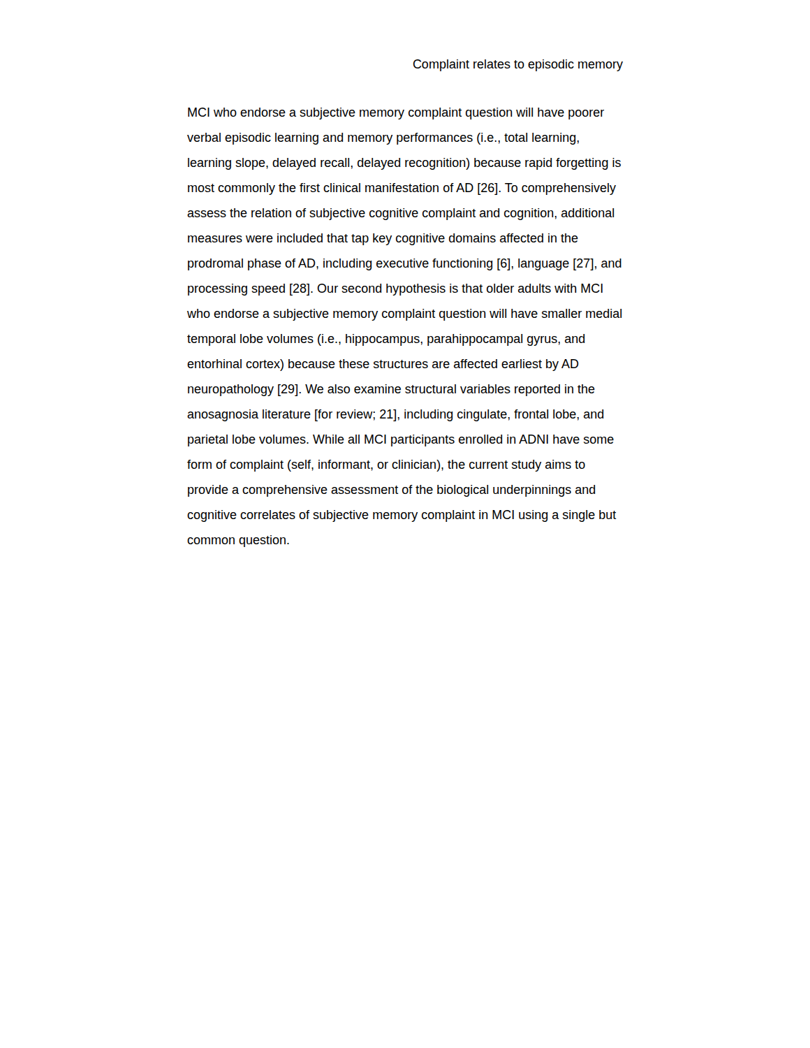Complaint relates to episodic memory
MCI who endorse a subjective memory complaint question will have poorer verbal episodic learning and memory performances (i.e., total learning, learning slope, delayed recall, delayed recognition) because rapid forgetting is most commonly the first clinical manifestation of AD [26]. To comprehensively assess the relation of subjective cognitive complaint and cognition, additional measures were included that tap key cognitive domains affected in the prodromal phase of AD, including executive functioning [6], language [27], and processing speed [28]. Our second hypothesis is that older adults with MCI who endorse a subjective memory complaint question will have smaller medial temporal lobe volumes (i.e., hippocampus, parahippocampal gyrus, and entorhinal cortex) because these structures are affected earliest by AD neuropathology [29]. We also examine structural variables reported in the anosagnosia literature [for review; 21], including cingulate, frontal lobe, and parietal lobe volumes. While all MCI participants enrolled in ADNI have some form of complaint (self, informant, or clinician), the current study aims to provide a comprehensive assessment of the biological underpinnings and cognitive correlates of subjective memory complaint in MCI using a single but common question.